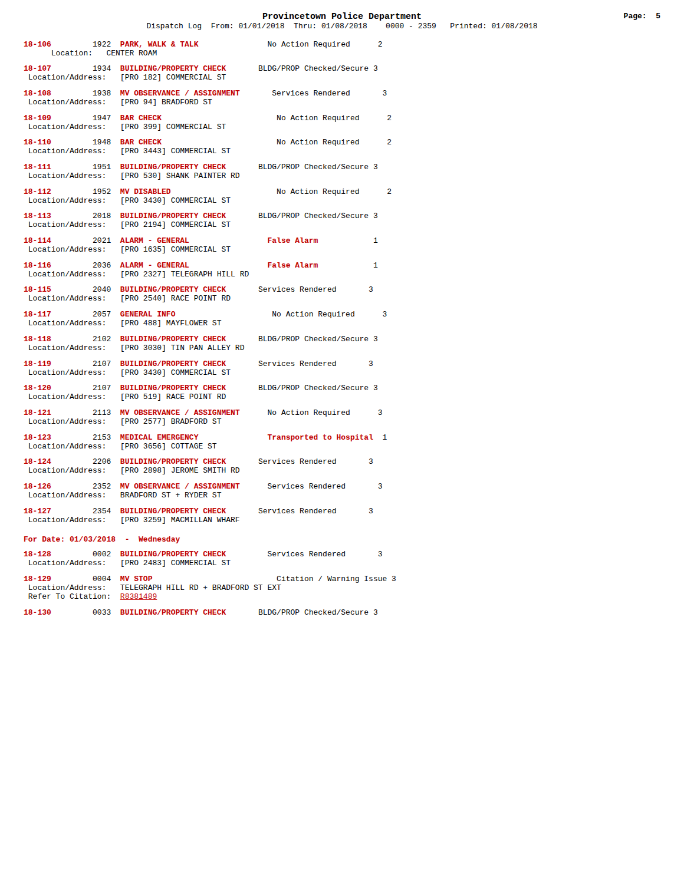Page: 5
Provincetown Police Department
Dispatch Log From: 01/01/2018 Thru: 01/08/2018 0000 - 2359 Printed: 01/08/2018
18-106 1922 PARK, WALK & TALK No Action Required 2
Location: CENTER ROAM
18-107 1934 BUILDING/PROPERTY CHECK BLDG/PROP Checked/Secure 3
Location/Address: [PRO 182] COMMERCIAL ST
18-108 1938 MV OBSERVANCE / ASSIGNMENT Services Rendered 3
Location/Address: [PRO 94] BRADFORD ST
18-109 1947 BAR CHECK No Action Required 2
Location/Address: [PRO 399] COMMERCIAL ST
18-110 1948 BAR CHECK No Action Required 2
Location/Address: [PRO 3443] COMMERCIAL ST
18-111 1951 BUILDING/PROPERTY CHECK BLDG/PROP Checked/Secure 3
Location/Address: [PRO 530] SHANK PAINTER RD
18-112 1952 MV DISABLED No Action Required 2
Location/Address: [PRO 3430] COMMERCIAL ST
18-113 2018 BUILDING/PROPERTY CHECK BLDG/PROP Checked/Secure 3
Location/Address: [PRO 2194] COMMERCIAL ST
18-114 2021 ALARM - GENERAL False Alarm 1
Location/Address: [PRO 1635] COMMERCIAL ST
18-116 2036 ALARM - GENERAL False Alarm 1
Location/Address: [PRO 2327] TELEGRAPH HILL RD
18-115 2040 BUILDING/PROPERTY CHECK Services Rendered 3
Location/Address: [PRO 2540] RACE POINT RD
18-117 2057 GENERAL INFO No Action Required 3
Location/Address: [PRO 488] MAYFLOWER ST
18-118 2102 BUILDING/PROPERTY CHECK BLDG/PROP Checked/Secure 3
Location/Address: [PRO 3030] TIN PAN ALLEY RD
18-119 2107 BUILDING/PROPERTY CHECK Services Rendered 3
Location/Address: [PRO 3430] COMMERCIAL ST
18-120 2107 BUILDING/PROPERTY CHECK BLDG/PROP Checked/Secure 3
Location/Address: [PRO 519] RACE POINT RD
18-121 2113 MV OBSERVANCE / ASSIGNMENT No Action Required 3
Location/Address: [PRO 2577] BRADFORD ST
18-123 2153 MEDICAL EMERGENCY Transported to Hospital 1
Location/Address: [PRO 3656] COTTAGE ST
18-124 2206 BUILDING/PROPERTY CHECK Services Rendered 3
Location/Address: [PRO 2898] JEROME SMITH RD
18-126 2352 MV OBSERVANCE / ASSIGNMENT Services Rendered 3
Location/Address: BRADFORD ST + RYDER ST
18-127 2354 BUILDING/PROPERTY CHECK Services Rendered 3
Location/Address: [PRO 3259] MACMILLAN WHARF
For Date: 01/03/2018 - Wednesday
18-128 0002 BUILDING/PROPERTY CHECK Services Rendered 3
Location/Address: [PRO 2483] COMMERCIAL ST
18-129 0004 MV STOP Citation / Warning Issue 3
Location/Address: TELEGRAPH HILL RD + BRADFORD ST EXT
Refer To Citation: R8381489
18-130 0033 BUILDING/PROPERTY CHECK BLDG/PROP Checked/Secure 3